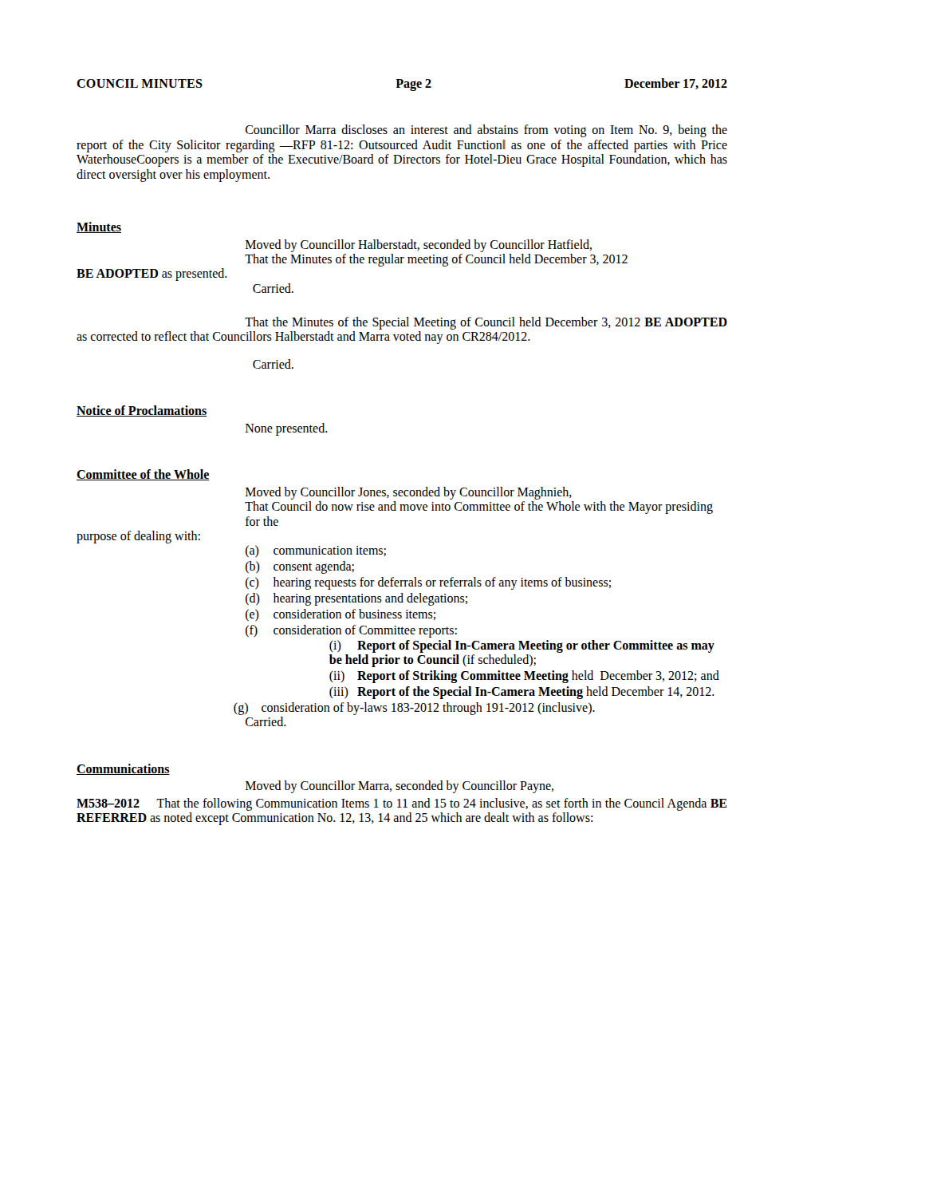COUNCIL MINUTES Page 2 December 17, 2012
Councillor Marra discloses an interest and abstains from voting on Item No. 9, being the report of the City Solicitor regarding ―RFP 81-12: Outsourced Audit Function‖ as one of the affected parties with Price WaterhouseCoopers is a member of the Executive/Board of Directors for Hotel-Dieu Grace Hospital Foundation, which has direct oversight over his employment.
Minutes
Moved by Councillor Halberstadt, seconded by Councillor Hatfield,
That the Minutes of the regular meeting of Council held December 3, 2012
BE ADOPTED as presented.
Carried.
That the Minutes of the Special Meeting of Council held December 3, 2012 BE ADOPTED as corrected to reflect that Councillors Halberstadt and Marra voted nay on CR284/2012.
Carried.
Notice of Proclamations
None presented.
Committee of the Whole
Moved by Councillor Jones, seconded by Councillor Maghnieh,
That Council do now rise and move into Committee of the Whole with the Mayor presiding for the
purpose of dealing with:
(a) communication items;
(b) consent agenda;
(c) hearing requests for deferrals or referrals of any items of business;
(d) hearing presentations and delegations;
(e) consideration of business items;
(f) consideration of Committee reports:
(i) Report of Special In-Camera Meeting or other Committee as may be held prior to Council (if scheduled);
(ii) Report of Striking Committee Meeting held December 3, 2012; and
(iii) Report of the Special In-Camera Meeting held December 14, 2012.
(g) consideration of by-laws 183-2012 through 191-2012 (inclusive).
Carried.
Communications
Moved by Councillor Marra, seconded by Councillor Payne,
M538–2012 That the following Communication Items 1 to 11 and 15 to 24 inclusive, as set forth in the Council Agenda BE REFERRED as noted except Communication No. 12, 13, 14 and 25 which are dealt with as follows: